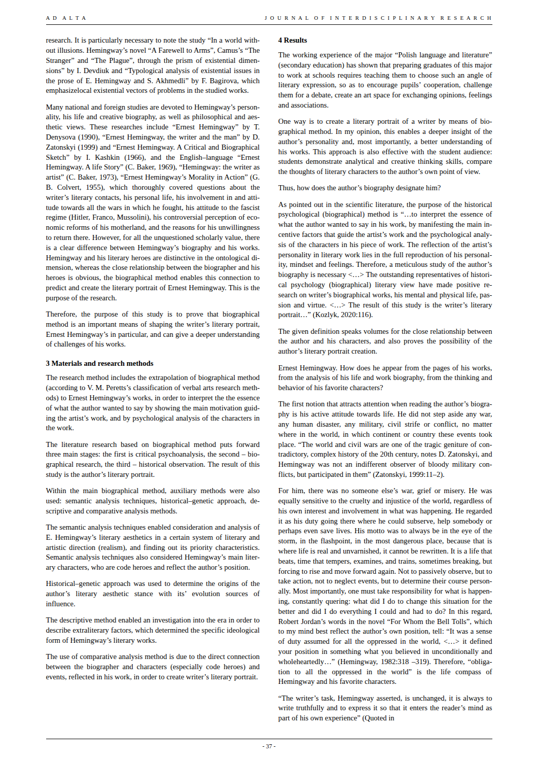A D A L T A J O U R N A L O F I N T E R D I S C I P L I N A R Y R E S E A R C H
research. It is particularly necessary to note the study “In a world without illusions. Hemingway’s novel “A Farewell to Arms”, Camus’s “The Stranger” and “The Plague”, through the prism of existential dimensions” by I. Devdiuk and “Typological analysis of existential issues in the prose of E. Hemingway and S. Akhmedli” by F. Bagirova, which emphasizelocal existential vectors of problems in the studied works.
Many national and foreign studies are devoted to Hemingway’s personality, his life and creative biography, as well as philosophical and aesthetic views. These researches include “Ernest Hemingway” by T. Denysova (1990), “Ernest Hemingway, the writer and the man” by D. Zatonskyi (1999) and “Ernest Hemingway. A Critical and Biographical Sketch” by I. Kashkin (1966), and the English–language “Ernest Hemingway. A life Story” (C. Baker, 1969), “Hemingway: the writer as artist” (C. Baker, 1973), “Ernest Hemingway’s Morality in Action” (G. B. Colvert, 1955), which thoroughly covered questions about the writer’s literary contacts, his personal life, his involvement in and attitude towards all the wars in which he fought, his attitude to the fascist regime (Hitler, Franco, Mussolini), his controversial perception of economic reforms of his motherland, and the reasons for his unwillingness to return there. However, for all the unquestioned scholarly value, there is a clear difference between Hemingway’s biography and his works. Hemingway and his literary heroes are distinctive in the ontological dimension, whereas the close relationship between the biographer and his heroes is obvious, the biographical method enables this connection to predict and create the literary portrait of Ernest Hemingway. This is the purpose of the research.
Therefore, the purpose of this study is to prove that biographical method is an important means of shaping the writer’s literary portrait, Ernest Hemingway’s in particular, and can give a deeper understanding of challenges of his works.
3 Materials and research methods
The research method includes the extrapolation of biographical method (according to V. M. Peretts’s classification of verbal arts research methods) to Ernest Hemingway’s works, in order to interpret the the essence of what the author wanted to say by showing the main motivation guiding the artist’s work, and by psychological analysis of the characters in the work.
The literature research based on biographical method puts forward three main stages: the first is critical psychoanalysis, the second – biographical research, the third – historical observation. The result of this study is the author’s literary portrait.
Within the main biographical method, auxiliary methods were also used: semantic analysis techniques, historical–genetic approach, descriptive and comparative analysis methods.
The semantic analysis techniques enabled consideration and analysis of E. Hemingway’s literary aesthetics in a certain system of literary and artistic direction (realism), and finding out its priority characteristics. Semantic analysis techniques also considered Hemingway’s main literary characters, who are code heroes and reflect the author’s position.
Historical–genetic approach was used to determine the origins of the author’s literary aesthetic stance with its’ evolution sources of influence.
The descriptive method enabled an investigation into the era in order to describe extraliterary factors, which determined the specific ideological form of Hemingway’s literary works.
The use of comparative analysis method is due to the direct connection between the biographer and characters (especially code heroes) and events, reflected in his work, in order to create writer’s literary portrait.
4 Results
The working experience of the major “Polish language and literature” (secondary education) has shown that preparing graduates of this major to work at schools requires teaching them to choose such an angle of literary expression, so as to encourage pupils’ cooperation, challenge them for a debate, create an art space for exchanging opinions, feelings and associations.
One way is to create a literary portrait of a writer by means of biographical method. In my opinion, this enables a deeper insight of the author’s personality and, most importantly, a better understanding of his works. This approach is also effective with the student audience: students demonstrate analytical and creative thinking skills, compare the thoughts of literary characters to the author’s own point of view.
Thus, how does the author’s biography designate him?
As pointed out in the scientific literature, the purpose of the historical psychological (biographical) method is “…to interpret the essence of what the author wanted to say in his work, by manifesting the main incentive factors that guide the artist’s work and the psychological analysis of the characters in his piece of work. The reflection of the artist’s personality in literary work lies in the full reproduction of his personality, mindset and feelings. Therefore, a meticulous study of the author’s biography is necessary <…> The outstanding representatives of historical psychology (biographical) literary view have made positive research on writer’s biographical works, his mental and physical life, passion and virtue. <…> The result of this study is the writer’s literary portrait…” (Kozlyk, 2020:116).
The given definition speaks volumes for the close relationship between the author and his characters, and also proves the possibility of the author’s literary portrait creation.
Ernest Hemingway. How does he appear from the pages of his works, from the analysis of his life and work biography, from the thinking and behavior of his favorite characters?
The first notion that attracts attention when reading the author’s biography is his active attitude towards life. He did not step aside any war, any human disaster, any military, civil strife or conflict, no matter where in the world, in which continent or country these events took place. “The world and civil wars are one of the tragic geniture of contradictory, complex history of the 20th century, notes D. Zatonskyi, and Hemingway was not an indifferent observer of bloody military conflicts, but participated in them” (Zatonskyi, 1999:11–2).
For him, there was no someone else’s war, grief or misery. He was equally sensitive to the cruelty and injustice of the world, regardless of his own interest and involvement in what was happening. He regarded it as his duty going there where he could subserve, help somebody or perhaps even save lives. His motto was to always be in the eye of the storm, in the flashpoint, in the most dangerous place, because that is where life is real and unvarnished, it cannot be rewritten. It is a life that beats, time that tempers, examines, and trains, sometimes breaking, but forcing to rise and move forward again. Not to passively observe, but to take action, not to neglect events, but to determine their course personally. Most importantly, one must take responsibility for what is happening, constantly quering: what did I do to change this situation for the better and did I do everything I could and had to do? In this regard, Robert Jordan’s words in the novel “For Whom the Bell Tolls”, which to my mind best reflect the author’s own position, tell: “It was a sense of duty assumed for all the oppressed in the world, <…> it defined your position in something what you believed in unconditionally and wholeheartedly…” (Hemingway, 1982:318 –319). Therefore, “obligation to all the oppressed in the world” is the life compass of Hemingway and his favorite characters.
“The writer’s task, Hemingway asserted, is unchanged, it is always to write truthfully and to express it so that it enters the reader’s mind as part of his own experience” (Quoted in
- 37 -